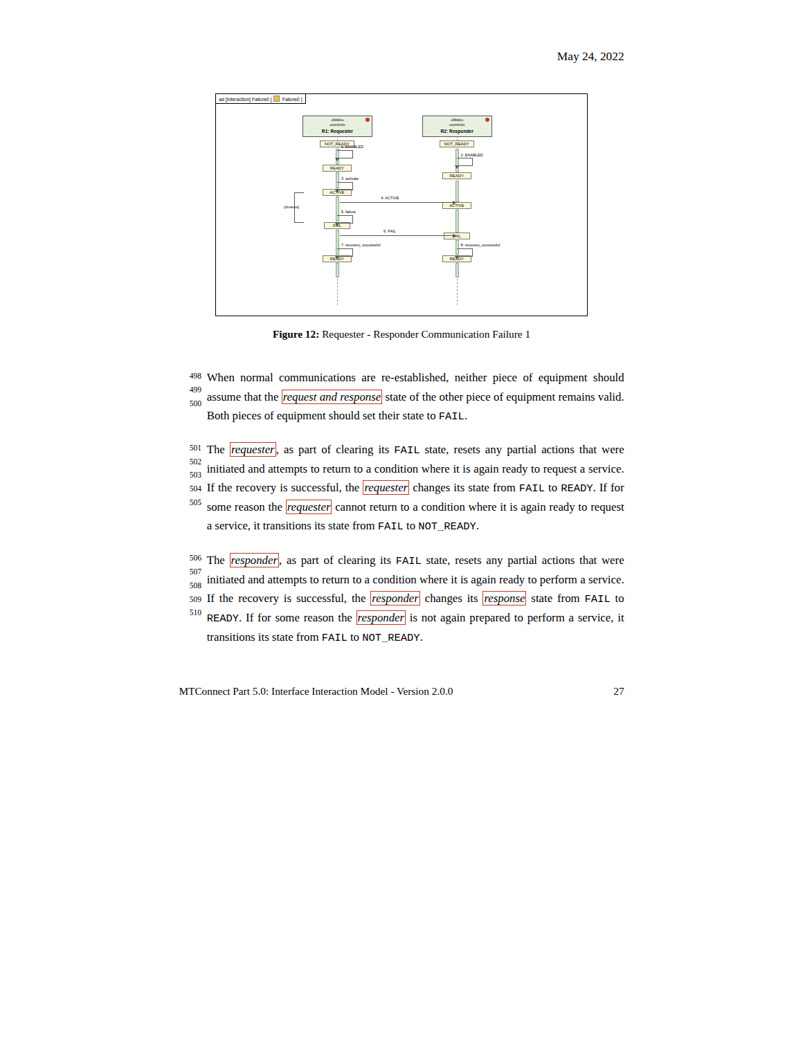May 24, 2022
ad [Interaction] Failure0 [ Failure0 ]
«bbdc» «control» R1: Requester
«bbdc» «control» R2: Responder
NOT_READY
READY
ACTIVE
FAIL
READY
NOT_READY
READY
ACTIVE
FAIL
READY
1: ENABLED
3: activate
5: failure
7: recovery_successful
2: ENABLED
8: recovery_successful
4: ACTIVE
6: FAIL
{timeout}
Figure 12: Requester - Responder Communication Failure 1
498 499 500 When normal communications are re-established, neither piece of equipment should assume that the request and response state of the other piece of equipment remains valid. Both pieces of equipment should set their state to FAIL.
501 502 503 504 505 The requester, as part of clearing its FAIL state, resets any partial actions that were initiated and attempts to return to a condition where it is again ready to request a service. If the recovery is successful, the requester changes its state from FAIL to READY. If for some reason the requester cannot return to a condition where it is again ready to request a service, it transitions its state from FAIL to NOT_READY.
506 507 508 509 510 The responder, as part of clearing its FAIL state, resets any partial actions that were initiated and attempts to return to a condition where it is again ready to perform a service. If the recovery is successful, the responder changes its response state from FAIL to READY. If for some reason the responder is not again prepared to perform a service, it transitions its state from FAIL to NOT_READY.
MTConnect Part 5.0: Interface Interaction Model - Version 2.0.0 27